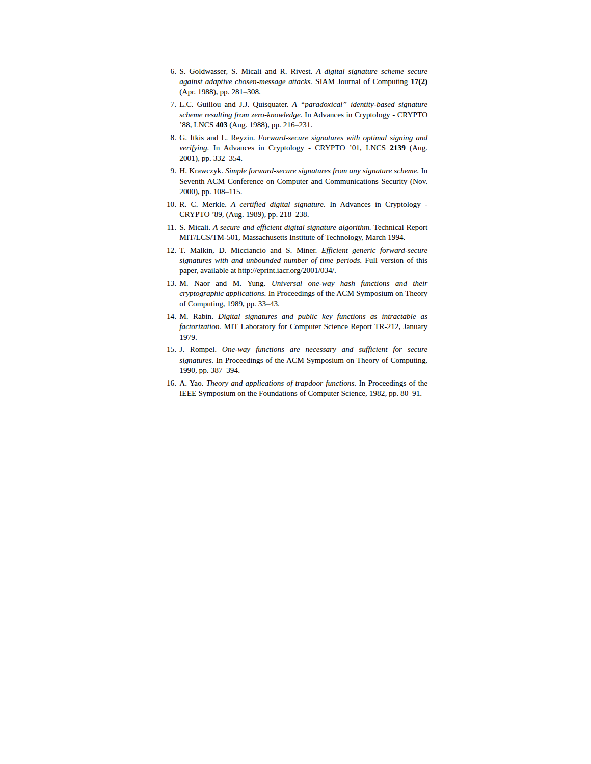6. S. Goldwasser, S. Micali and R. Rivest. A digital signature scheme secure against adaptive chosen-message attacks. SIAM Journal of Computing 17(2)(Apr. 1988), pp. 281–308.
7. L.C. Guillou and J.J. Quisquater. A “paradoxical” identity-based signature scheme resulting from zero-knowledge. In Advances in Cryptology - CRYPTO ’88, LNCS 403 (Aug. 1988), pp. 216–231.
8. G. Itkis and L. Reyzin. Forward-secure signatures with optimal signing and verifying. In Advances in Cryptology - CRYPTO ’01, LNCS 2139 (Aug. 2001), pp. 332–354.
9. H. Krawczyk. Simple forward-secure signatures from any signature scheme. In Seventh ACM Conference on Computer and Communications Security (Nov. 2000), pp. 108–115.
10. R. C. Merkle. A certified digital signature. In Advances in Cryptology - CRYPTO ’89, (Aug. 1989), pp. 218–238.
11. S. Micali. A secure and efficient digital signature algorithm. Technical Report MIT/LCS/TM-501, Massachusetts Institute of Technology, March 1994.
12. T. Malkin, D. Micciancio and S. Miner. Efficient generic forward-secure signatures with and unbounded number of time periods. Full version of this paper, available at http://eprint.iacr.org/2001/034/.
13. M. Naor and M. Yung. Universal one-way hash functions and their cryptographic applications. In Proceedings of the ACM Symposium on Theory of Computing, 1989, pp. 33–43.
14. M. Rabin. Digital signatures and public key functions as intractable as factorization. MIT Laboratory for Computer Science Report TR-212, January 1979.
15. J. Rompel. One-way functions are necessary and sufficient for secure signatures. In Proceedings of the ACM Symposium on Theory of Computing, 1990, pp. 387–394.
16. A. Yao. Theory and applications of trapdoor functions. In Proceedings of the IEEE Symposium on the Foundations of Computer Science, 1982, pp. 80–91.